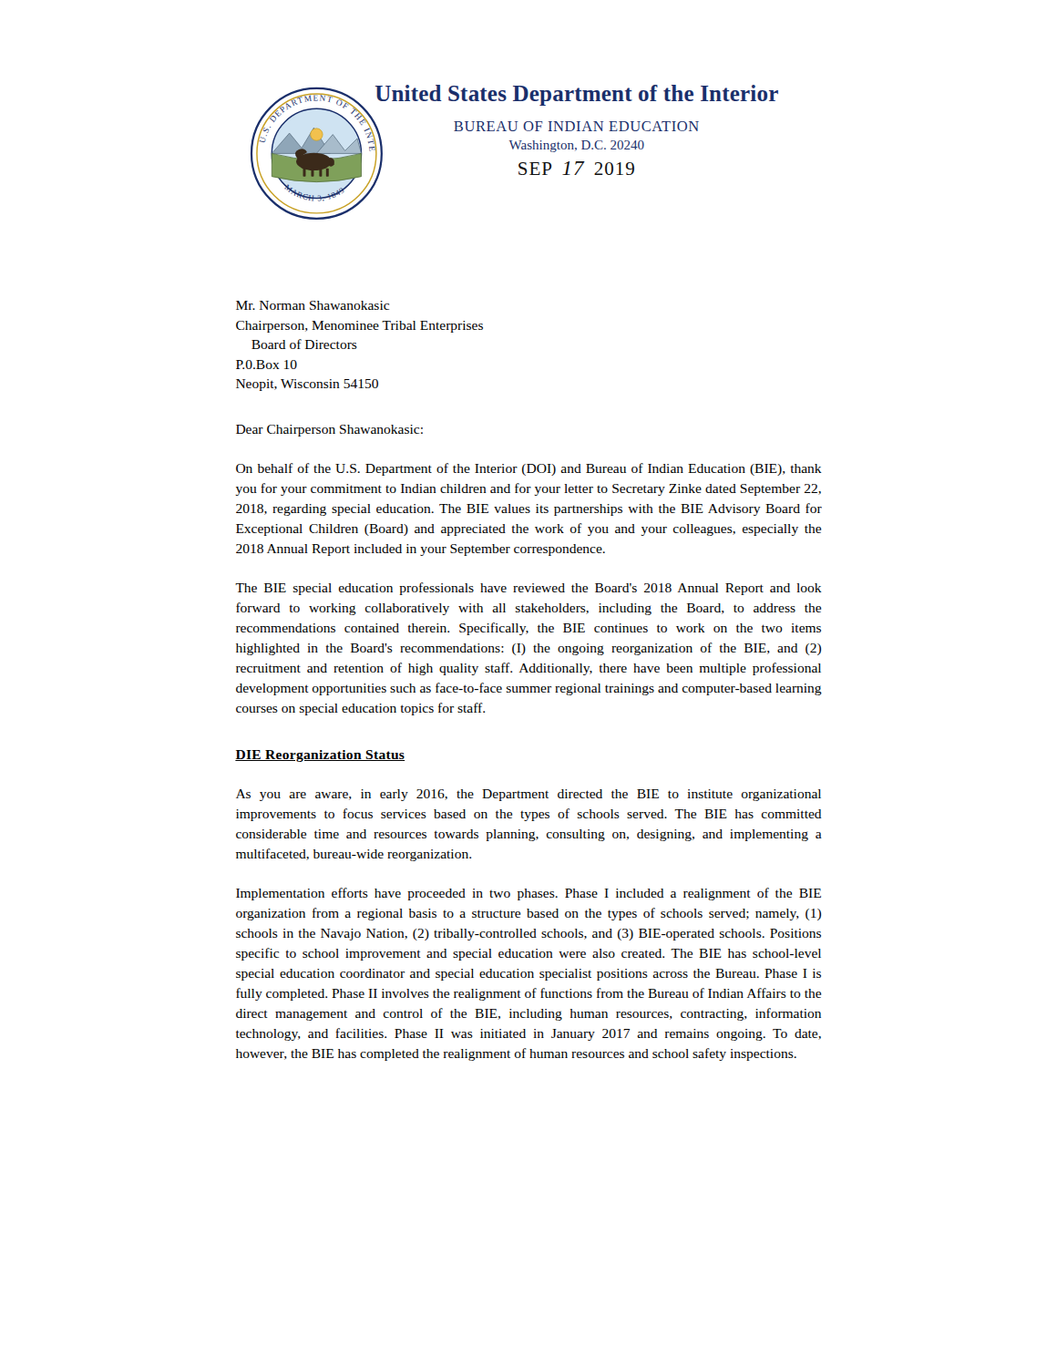U.S. DEPARTMENT OF THE INTERIOR MARCH 3, 1849
United States Department of the Interior
BUREAU OF INDIAN EDUCATION
Washington, D.C. 20240
SEP 17 2019
Mr. Norman Shawanokasic
Chairperson, Menominee Tribal Enterprises
Board of Directors P.0.Box 10
Neopit, Wisconsin 54150
Dear Chairperson Shawanokasic:
On behalf of the U.S. Department of the Interior (DOI) and Bureau of Indian Education (BIE), thank you for your commitment to Indian children and for your letter to Secretary Zinke dated September 22, 2018, regarding special education. The BIE values its partnerships with the BIE Advisory Board for Exceptional Children (Board) and appreciated the work of you and your colleagues, especially the 2018 Annual Report included in your September correspondence.
The BIE special education professionals have reviewed the Board's 2018 Annual Report and look forward to working collaboratively with all stakeholders, including the Board, to address the recommendations contained therein. Specifically, the BIE continues to work on the two items highlighted in the Board's recommendations: (I) the ongoing reorganization of the BIE, and (2) recruitment and retention of high quality staff. Additionally, there have been multiple professional development opportunities such as face-to-face summer regional trainings and computer-based learning courses on special education topics for staff.
DIE Reorganization Status
As you are aware, in early 2016, the Department directed the BIE to institute organizational improvements to focus services based on the types of schools served. The BIE has committed considerable time and resources towards planning, consulting on, designing, and implementing a multifaceted, bureau-wide reorganization.
Implementation efforts have proceeded in two phases. Phase I included a realignment of the BIE organization from a regional basis to a structure based on the types of schools served; namely, (1) schools in the Navajo Nation, (2) tribally-controlled schools, and (3) BIE-operated schools. Positions specific to school improvement and special education were also created. The BIE has school-level special education coordinator and special education specialist positions across the Bureau. Phase I is fully completed. Phase II involves the realignment of functions from the Bureau of Indian Affairs to the direct management and control of the BIE, including human resources, contracting, information technology, and facilities. Phase II was initiated in January 2017 and remains ongoing. To date, however, the BIE has completed the realignment of human resources and school safety inspections.